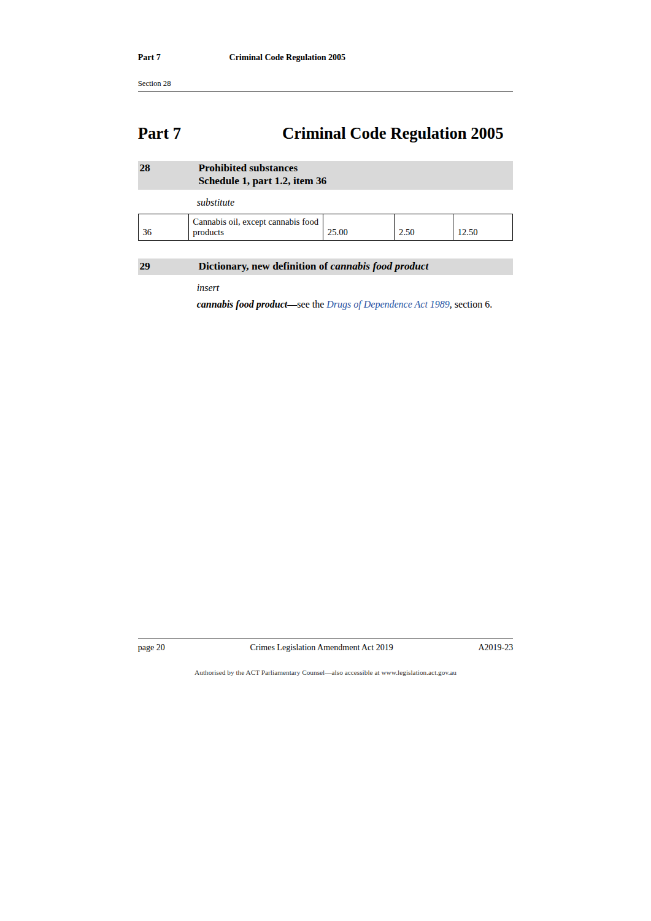Part 7
Criminal Code Regulation 2005
Section 28
Part 7
Criminal Code Regulation 2005
28
Prohibited substances
Schedule 1, part 1.2, item 36
substitute
| 36 | Cannabis oil, except cannabis food products | 25.00 | 2.50 | 12.50 |
29
Dictionary, new definition of cannabis food product
insert
cannabis food product—see the Drugs of Dependence Act 1989, section 6.
page 20
Crimes Legislation Amendment Act 2019
A2019-23
Authorised by the ACT Parliamentary Counsel—also accessible at www.legislation.act.gov.au